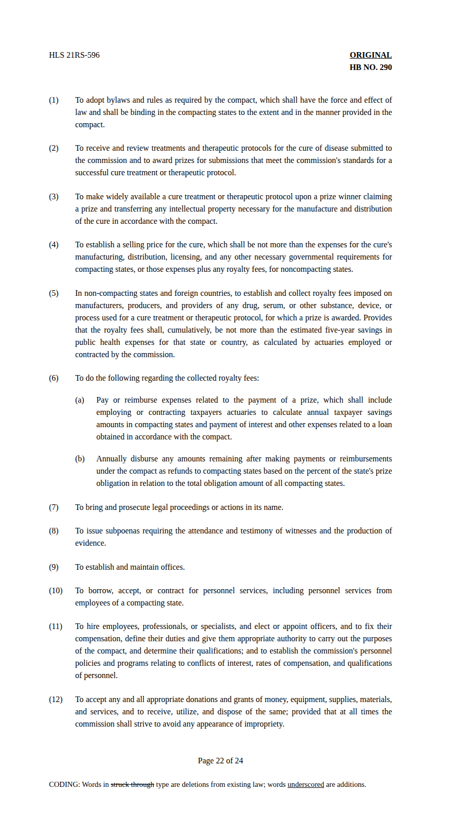HLS 21RS-596
ORIGINAL
HB NO. 290
(1) To adopt bylaws and rules as required by the compact, which shall have the force and effect of law and shall be binding in the compacting states to the extent and in the manner provided in the compact.
(2) To receive and review treatments and therapeutic protocols for the cure of disease submitted to the commission and to award prizes for submissions that meet the commission's standards for a successful cure treatment or therapeutic protocol.
(3) To make widely available a cure treatment or therapeutic protocol upon a prize winner claiming a prize and transferring any intellectual property necessary for the manufacture and distribution of the cure in accordance with the compact.
(4) To establish a selling price for the cure, which shall be not more than the expenses for the cure's manufacturing, distribution, licensing, and any other necessary governmental requirements for compacting states, or those expenses plus any royalty fees, for noncompacting states.
(5) In non-compacting states and foreign countries, to establish and collect royalty fees imposed on manufacturers, producers, and providers of any drug, serum, or other substance, device, or process used for a cure treatment or therapeutic protocol, for which a prize is awarded. Provides that the royalty fees shall, cumulatively, be not more than the estimated five-year savings in public health expenses for that state or country, as calculated by actuaries employed or contracted by the commission.
(6) To do the following regarding the collected royalty fees:
(a) Pay or reimburse expenses related to the payment of a prize, which shall include employing or contracting taxpayers actuaries to calculate annual taxpayer savings amounts in compacting states and payment of interest and other expenses related to a loan obtained in accordance with the compact.
(b) Annually disburse any amounts remaining after making payments or reimbursements under the compact as refunds to compacting states based on the percent of the state's prize obligation in relation to the total obligation amount of all compacting states.
(7) To bring and prosecute legal proceedings or actions in its name.
(8) To issue subpoenas requiring the attendance and testimony of witnesses and the production of evidence.
(9) To establish and maintain offices.
(10) To borrow, accept, or contract for personnel services, including personnel services from employees of a compacting state.
(11) To hire employees, professionals, or specialists, and elect or appoint officers, and to fix their compensation, define their duties and give them appropriate authority to carry out the purposes of the compact, and determine their qualifications; and to establish the commission's personnel policies and programs relating to conflicts of interest, rates of compensation, and qualifications of personnel.
(12) To accept any and all appropriate donations and grants of money, equipment, supplies, materials, and services, and to receive, utilize, and dispose of the same; provided that at all times the commission shall strive to avoid any appearance of impropriety.
Page 22 of 24
CODING: Words in struck through type are deletions from existing law; words underscored are additions.